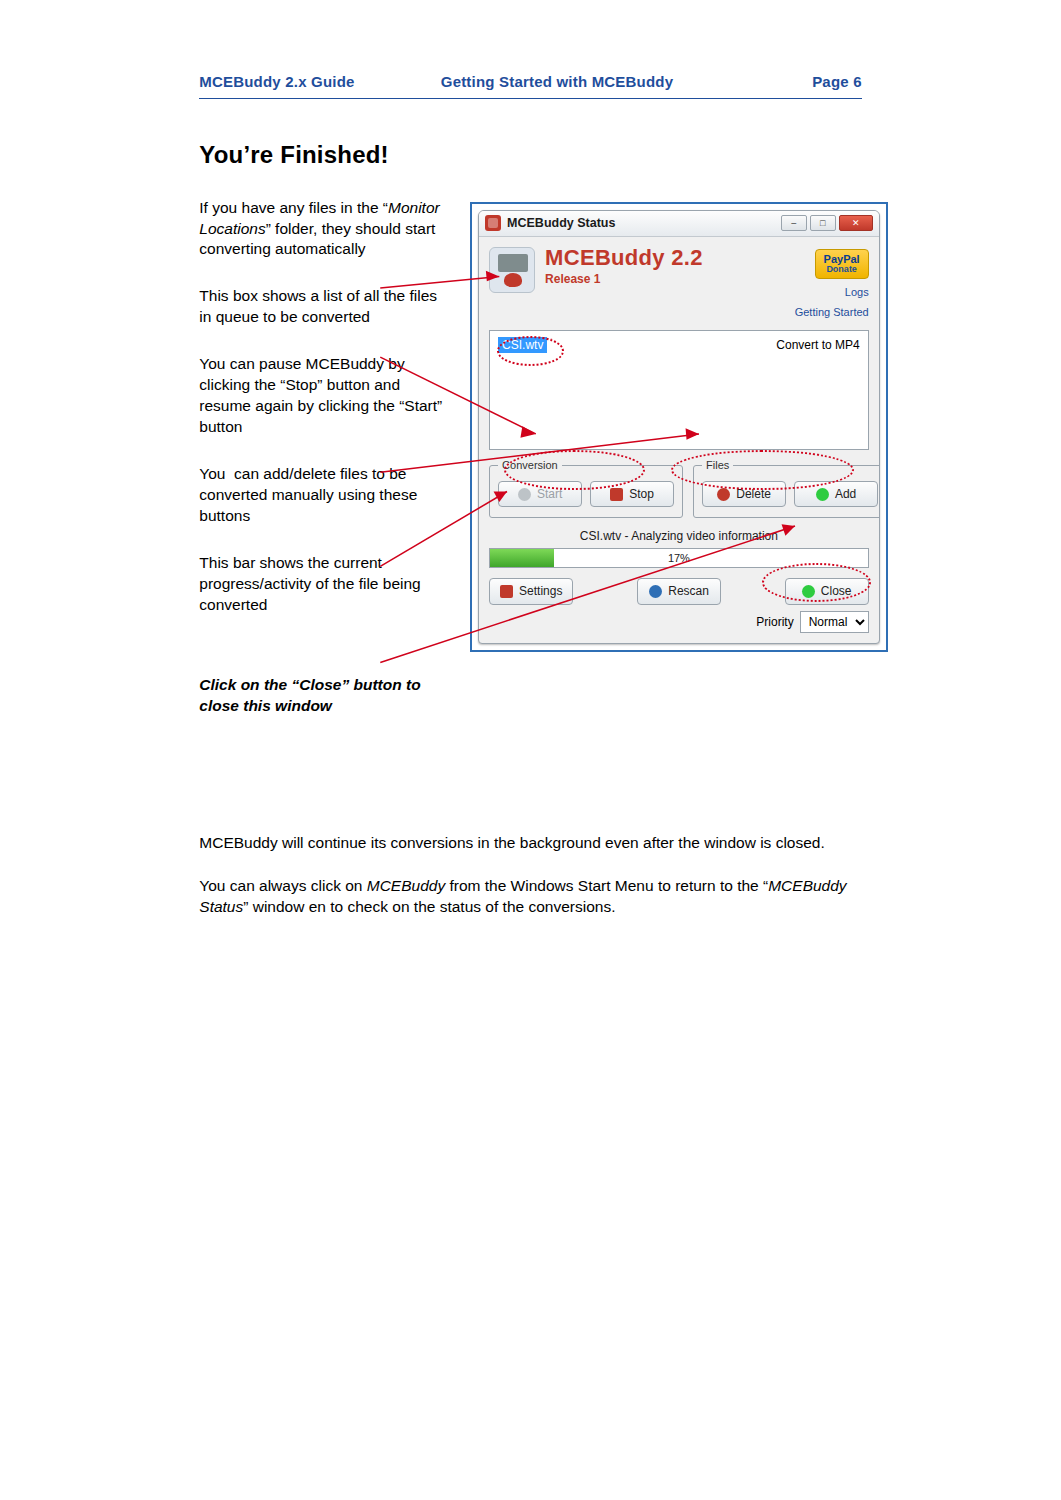MCEBuddy 2.x Guide
Getting Started with MCEBuddy
Page 6
You’re Finished!
If you have any files in the “Monitor Locations” folder, they should start converting automatically
This box shows a list of all the files in queue to be converted
You can pause MCEBuddy by clicking the “Stop” button and resume again by clicking the “Start” button
You can add/delete files to be converted manually using these buttons
This bar shows the current progress/activity of the file being converted
Click on the “Close” button to close this window
MCEBuddy Status – □ ✕
MCEBuddy 2.2
Release 1
PayPalDonate Logs Getting Started
CSI.wtv Convert to MP4
Conversion
Start Stop
Files
Delete Add
CSI.wtv - Analyzing video information
17%
Settings Rescan Close
Priority Normal
MCEBuddy will continue its conversions in the background even after the window is closed.
You can always click on MCEBuddy from the Windows Start Menu to return to the “MCEBuddy Status” window en to check on the status of the conversions.